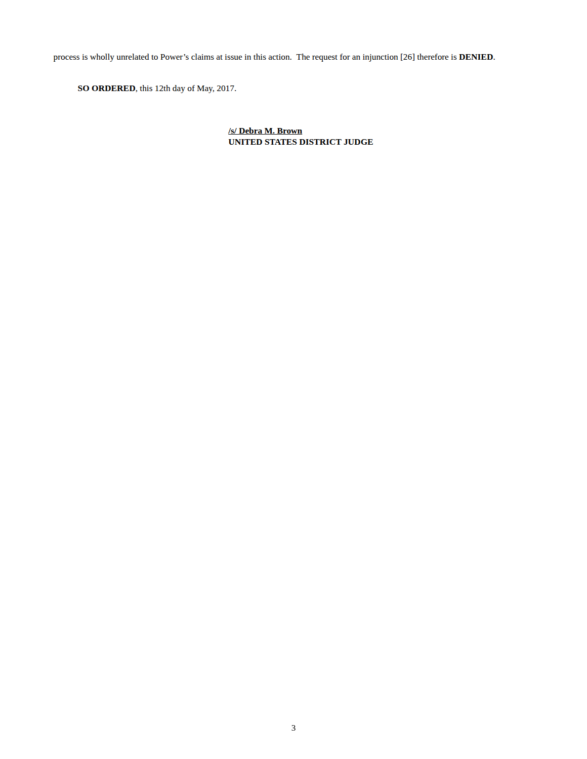process is wholly unrelated to Power’s claims at issue in this action. The request for an injunction [26] therefore is DENIED.
SO ORDERED, this 12th day of May, 2017.
/s/ Debra M. Brown UNITED STATES DISTRICT JUDGE
3